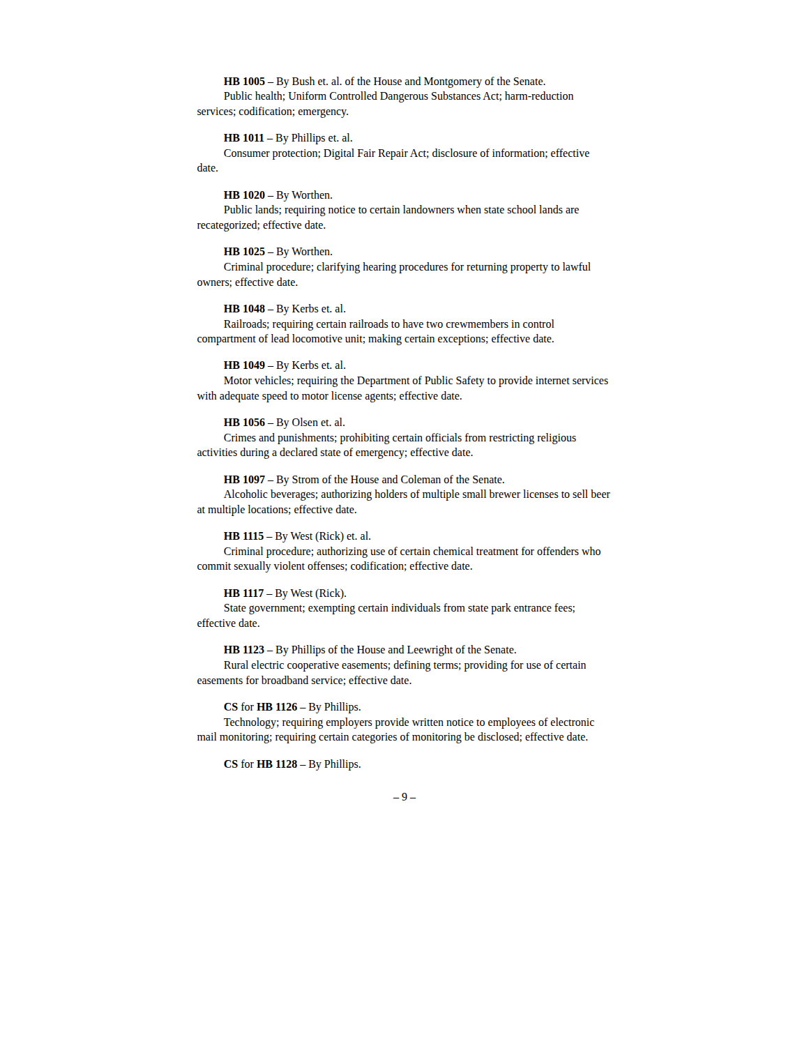HB 1005 – By Bush et. al. of the House and Montgomery of the Senate.
Public health; Uniform Controlled Dangerous Substances Act; harm-reduction
services; codification; emergency.
HB 1011 – By Phillips et. al.
Consumer protection; Digital Fair Repair Act; disclosure of information; effective date.
HB 1020 – By Worthen.
Public lands; requiring notice to certain landowners when state school lands are
recategorized; effective date.
HB 1025 – By Worthen.
Criminal procedure; clarifying hearing procedures for returning property to lawful
owners; effective date.
HB 1048 – By Kerbs et. al.
Railroads; requiring certain railroads to have two crewmembers in control
compartment of lead locomotive unit; making certain exceptions; effective date.
HB 1049 – By Kerbs et. al.
Motor vehicles; requiring the Department of Public Safety to provide internet services
with adequate speed to motor license agents; effective date.
HB 1056 – By Olsen et. al.
Crimes and punishments; prohibiting certain officials from restricting religious
activities during a declared state of emergency; effective date.
HB 1097 – By Strom of the House and Coleman of the Senate.
Alcoholic beverages; authorizing holders of multiple small brewer licenses to sell beer
at multiple locations; effective date.
HB 1115 – By West (Rick) et. al.
Criminal procedure; authorizing use of certain chemical treatment for offenders who
commit sexually violent offenses; codification; effective date.
HB 1117 – By West (Rick).
State government; exempting certain individuals from state park entrance fees;
effective date.
HB 1123 – By Phillips of the House and Leewright of the Senate.
Rural electric cooperative easements; defining terms; providing for use of certain
easements for broadband service; effective date.
CS for HB 1126 – By Phillips.
Technology; requiring employers provide written notice to employees of electronic
mail monitoring; requiring certain categories of monitoring be disclosed; effective date.
CS for HB 1128 – By Phillips.
– 9 –